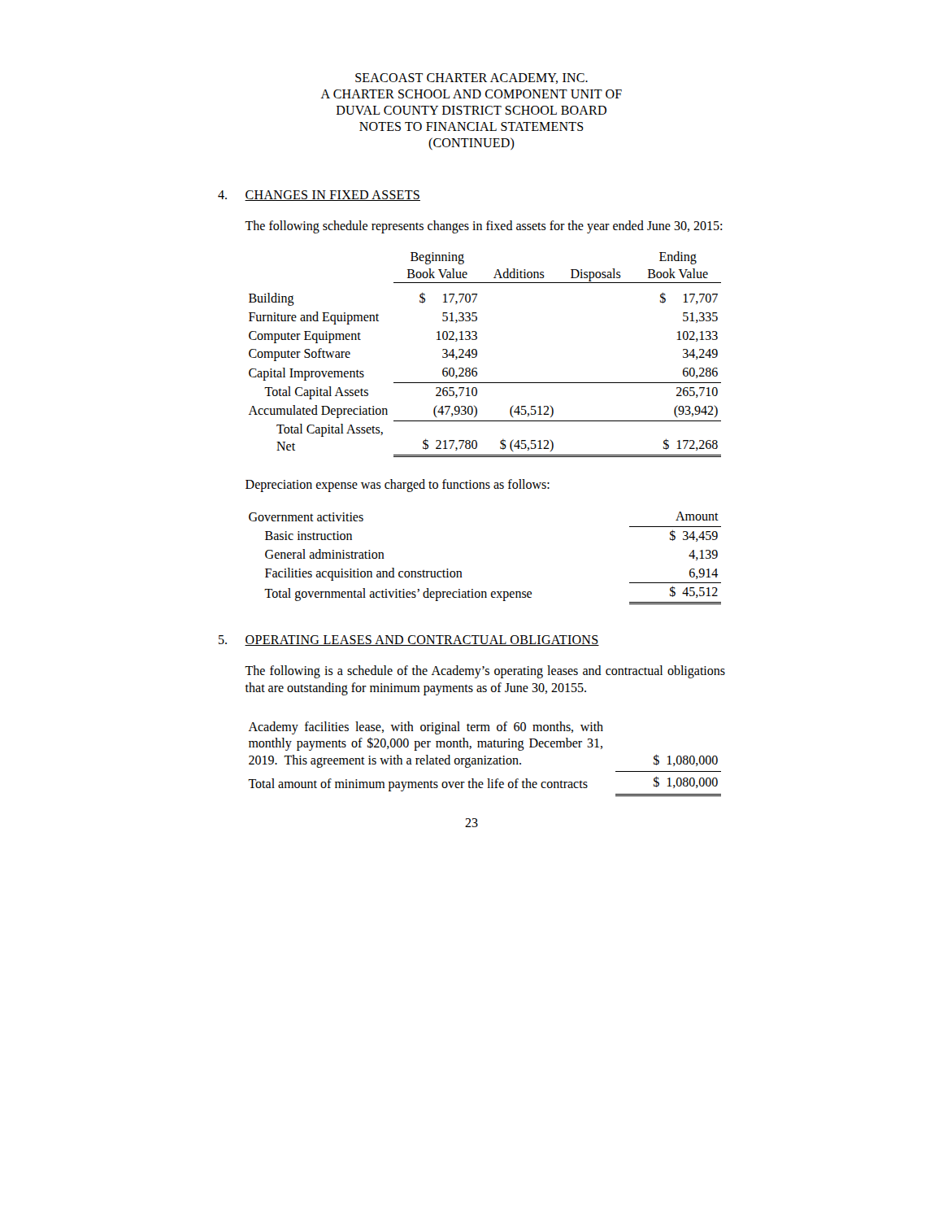SEACOAST CHARTER ACADEMY, INC.
A CHARTER SCHOOL AND COMPONENT UNIT OF
DUVAL COUNTY DISTRICT SCHOOL BOARD
NOTES TO FINANCIAL STATEMENTS
(CONTINUED)
4. CHANGES IN FIXED ASSETS
The following schedule represents changes in fixed assets for the year ended June 30, 2015:
| | Beginning | | | Ending |
| --- | --- | --- | --- | --- |
| | Book Value | Additions | Disposals | Book Value |
| Building | $ 17,707 | | | $ 17,707 |
| Furniture and Equipment | 51,335 | | | 51,335 |
| Computer Equipment | 102,133 | | | 102,133 |
| Computer Software | 34,249 | | | 34,249 |
| Capital Improvements | 60,286 | | | 60,286 |
| Total Capital Assets | 265,710 | | | 265,710 |
| Accumulated Depreciation | (47,930) | (45,512) | | (93,942) |
| Total Capital Assets, Net | $ 217,780 | $ (45,512) | | $ 172,268 |
Depreciation expense was charged to functions as follows:
| Government activities | Amount |
| Basic instruction | $ 34,459 |
| General administration | 4,139 |
| Facilities acquisition and construction | 6,914 |
| Total governmental activities’ depreciation expense | $ 45,512 |
5. OPERATING LEASES AND CONTRACTUAL OBLIGATIONS
The following is a schedule of the Academy’s operating leases and contractual obligations that are outstanding for minimum payments as of June 30, 20155.
| Academy facilities lease, with original term of 60 months, with monthly payments of $20,000 per month, maturing December 31, 2019. This agreement is with a related organization. | $ 1,080,000 |
| Total amount of minimum payments over the life of the contracts | $ 1,080,000 |
23